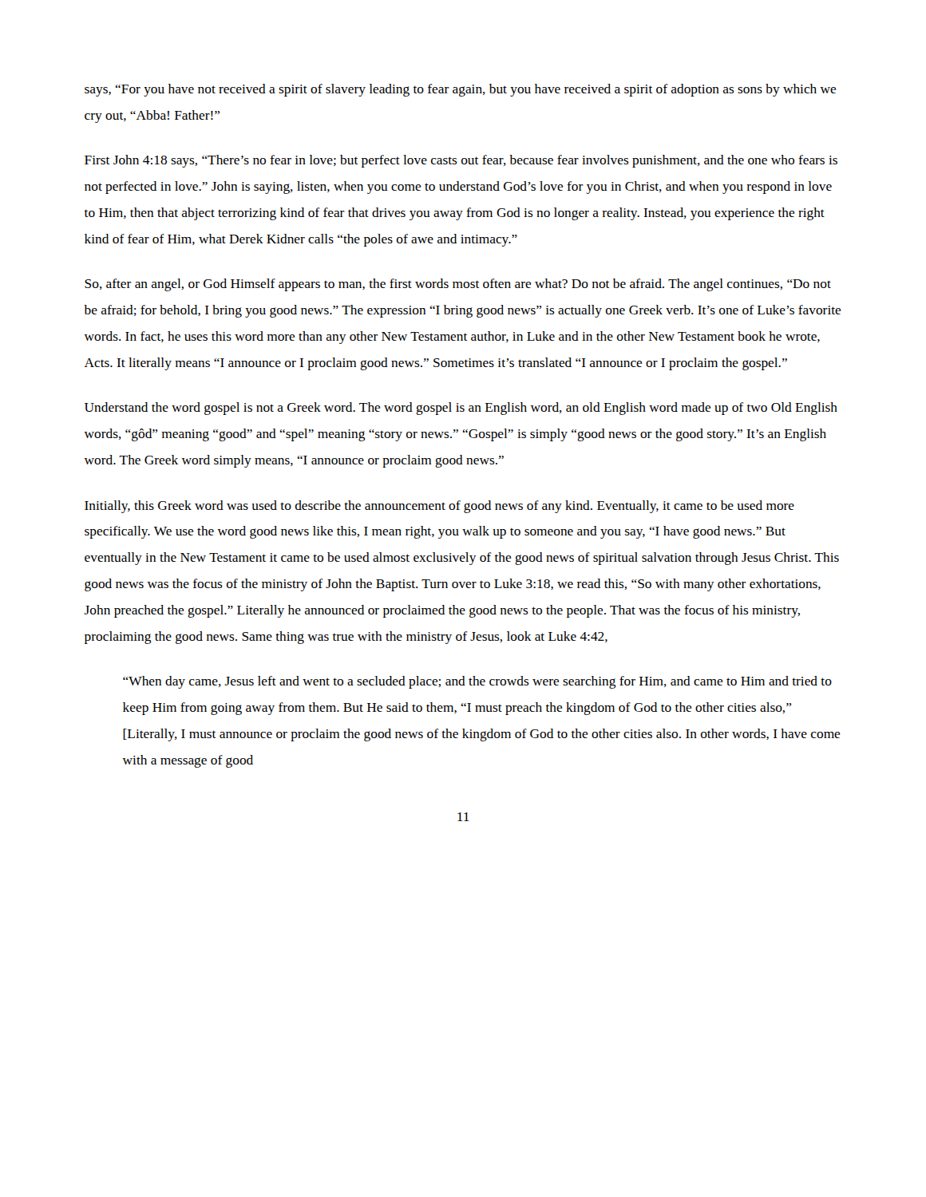says, “For you have not received a spirit of slavery leading to fear again, but you have received a spirit of adoption as sons by which we cry out, “Abba! Father!”
First John 4:18 says, “There’s no fear in love; but perfect love casts out fear, because fear involves punishment, and the one who fears is not perfected in love.” John is saying, listen, when you come to understand God’s love for you in Christ, and when you respond in love to Him, then that abject terrorizing kind of fear that drives you away from God is no longer a reality. Instead, you experience the right kind of fear of Him, what Derek Kidner calls “the poles of awe and intimacy.”
So, after an angel, or God Himself appears to man, the first words most often are what? Do not be afraid. The angel continues, “Do not be afraid; for behold, I bring you good news.” The expression “I bring good news” is actually one Greek verb. It’s one of Luke’s favorite words. In fact, he uses this word more than any other New Testament author, in Luke and in the other New Testament book he wrote, Acts. It literally means “I announce or I proclaim good news.” Sometimes it’s translated “I announce or I proclaim the gospel.”
Understand the word gospel is not a Greek word. The word gospel is an English word, an old English word made up of two Old English words, “gôd” meaning “good” and “spel” meaning “story or news.” “Gospel” is simply “good news or the good story.” It’s an English word. The Greek word simply means, “I announce or proclaim good news.”
Initially, this Greek word was used to describe the announcement of good news of any kind. Eventually, it came to be used more specifically. We use the word good news like this, I mean right, you walk up to someone and you say, “I have good news.” But eventually in the New Testament it came to be used almost exclusively of the good news of spiritual salvation through Jesus Christ. This good news was the focus of the ministry of John the Baptist. Turn over to Luke 3:18, we read this, “So with many other exhortations, John preached the gospel.” Literally he announced or proclaimed the good news to the people. That was the focus of his ministry, proclaiming the good news. Same thing was true with the ministry of Jesus, look at Luke 4:42,
“When day came, Jesus left and went to a secluded place; and the crowds were searching for Him, and came to Him and tried to keep Him from going away from them. But He said to them, “I must preach the kingdom of God to the other cities also,” [Literally, I must announce or proclaim the good news of the kingdom of God to the other cities also. In other words, I have come with a message of good
11